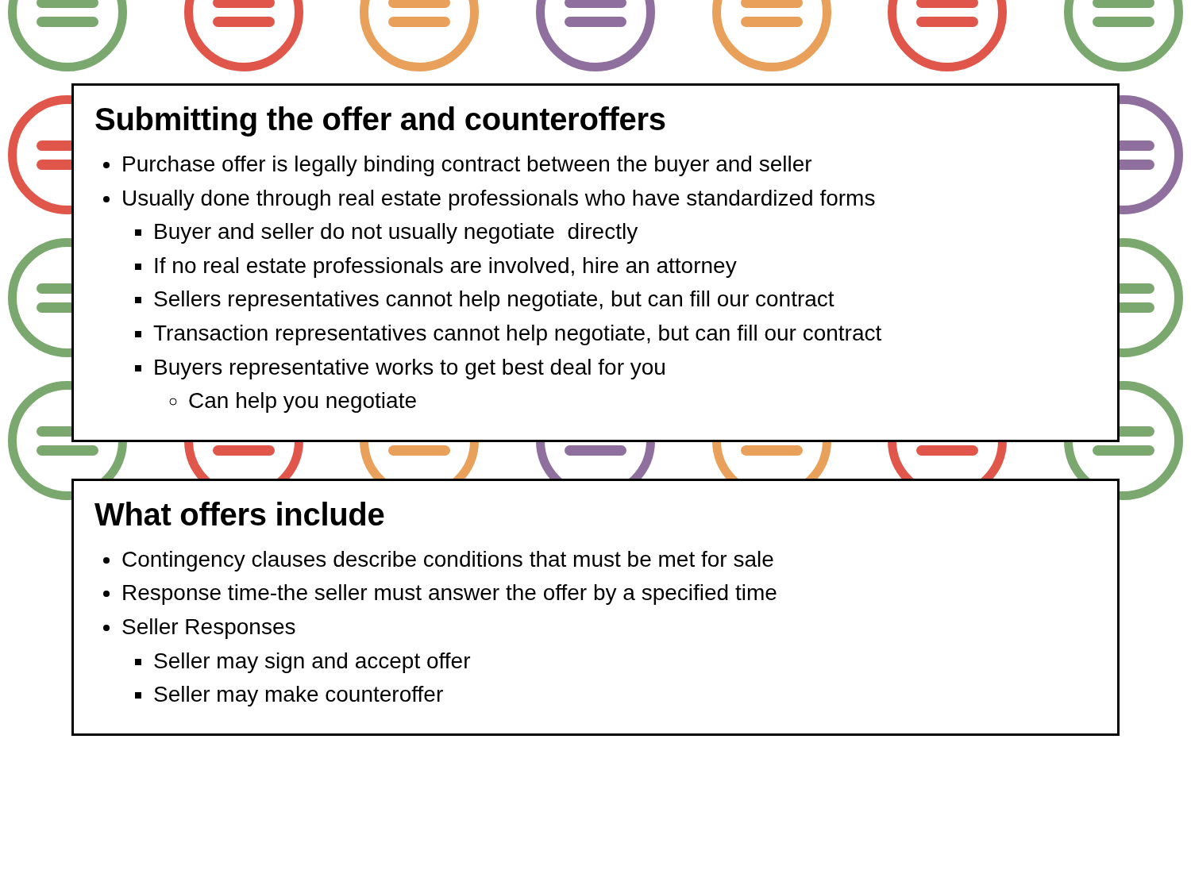Submitting the offer and counteroffers
Purchase offer is legally binding contract between the buyer and seller
Usually done through real estate professionals who have standardized forms
Buyer and seller do not usually negotiate directly
If no real estate professionals are involved, hire an attorney
Sellers representatives cannot help negotiate, but can fill our contract
Transaction representatives cannot help negotiate, but can fill our contract
Buyers representative works to get best deal for you
Can help you negotiate
What offers include
Contingency clauses describe conditions that must be met for sale
Response time-the seller must answer the offer by a specified time
Seller Responses
Seller may sign and accept offer
Seller may make counteroffer